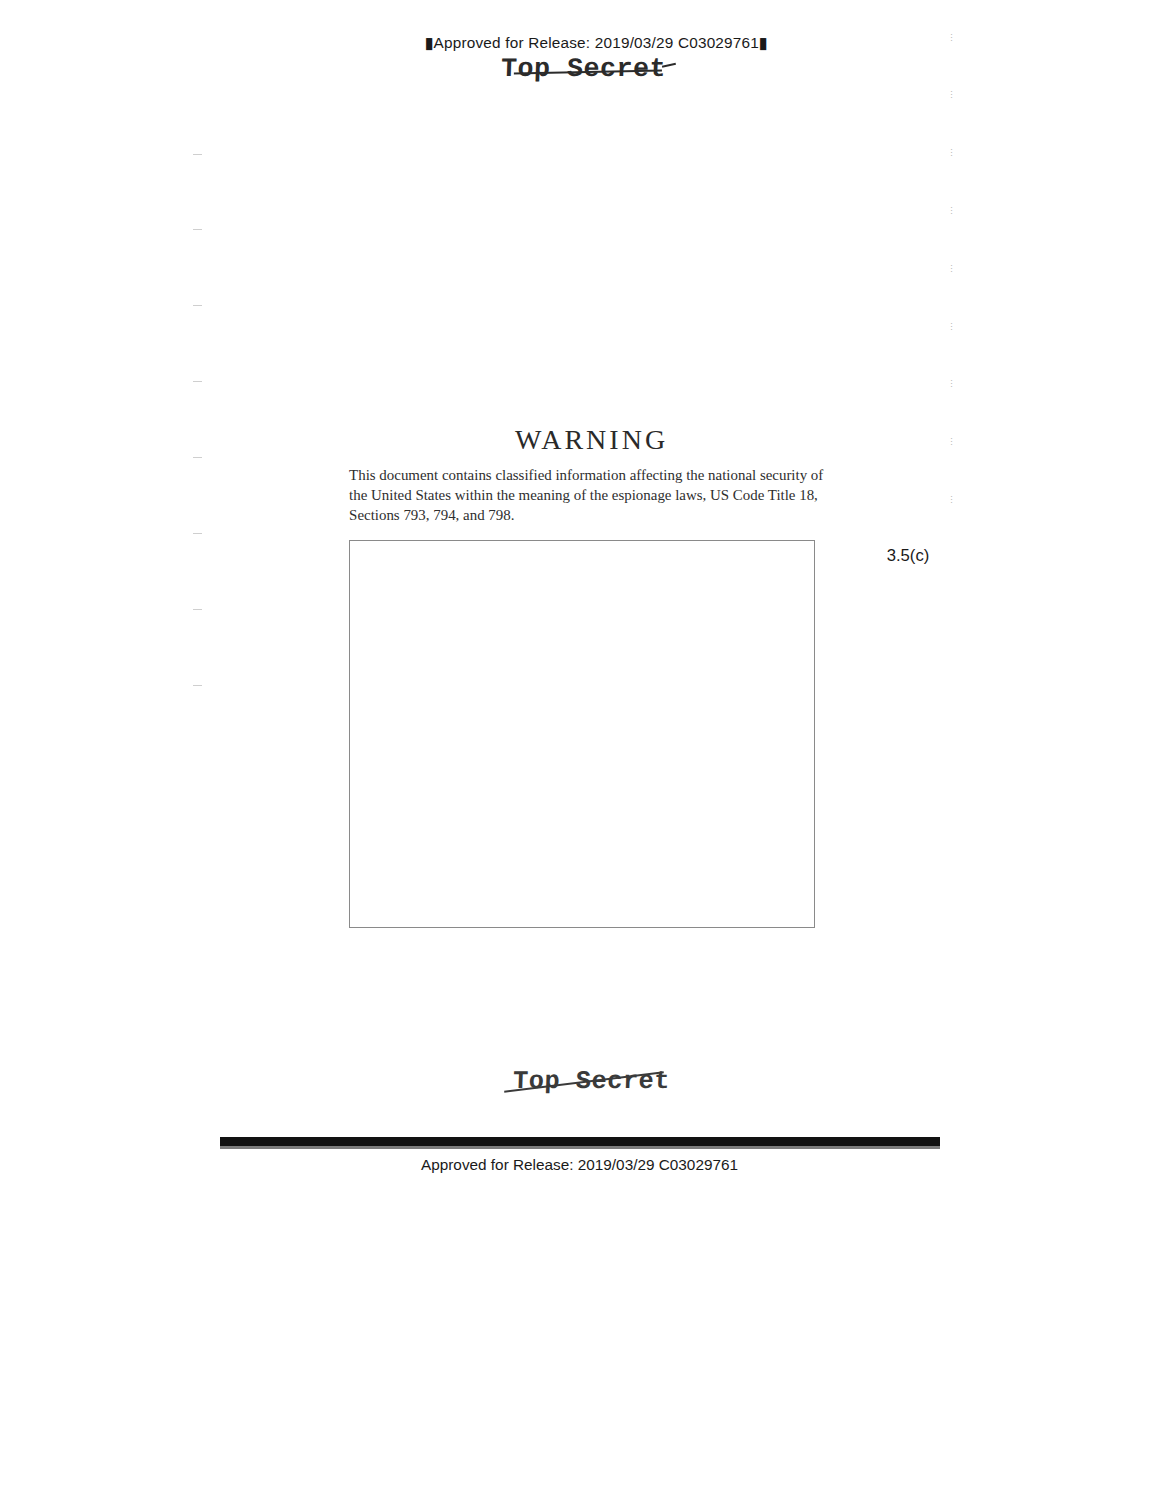⋮
⋮
⋮
⋮
⋮
⋮
⋮
⋮
⋮
▮Approved for Release: 2019/03/29 C03029761▮
Top Secret
WARNING
This document contains classified information affecting the national security of the United States within the meaning of the espionage laws, US Code Title 18, Sections 793, 794, and 798.
3.5(c)
Top Secret
Approved for Release: 2019/03/29 C03029761